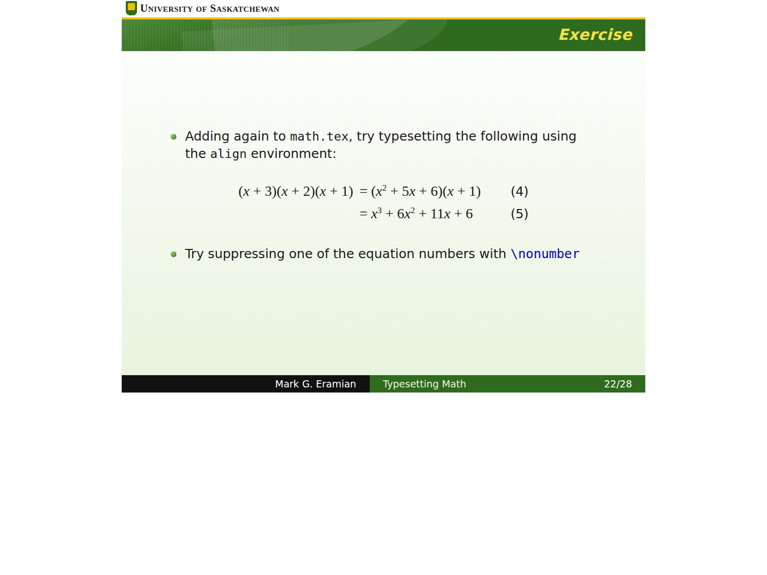University of Saskatchewan
Exercise
Adding again to math.tex, try typesetting the following using the align environment:
| ( x + 3)( x + 2)( x + 1) | = ( x 2 + 5 x + 6)( x + 1) | (4) |
| | = x 3 + 6 x 2 + 11 x + 6 | (5) |
Try suppressing one of the equation numbers with \nonumber
Mark G. Eramian
Typesetting Math
22/28